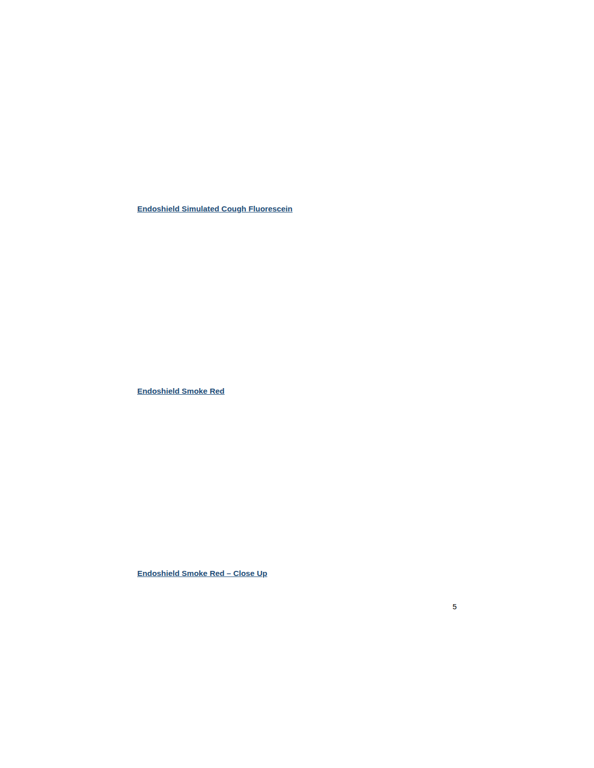Endoshield Simulated Cough Fluorescein
Endoshield Smoke Red
Endoshield Smoke Red – Close Up
5